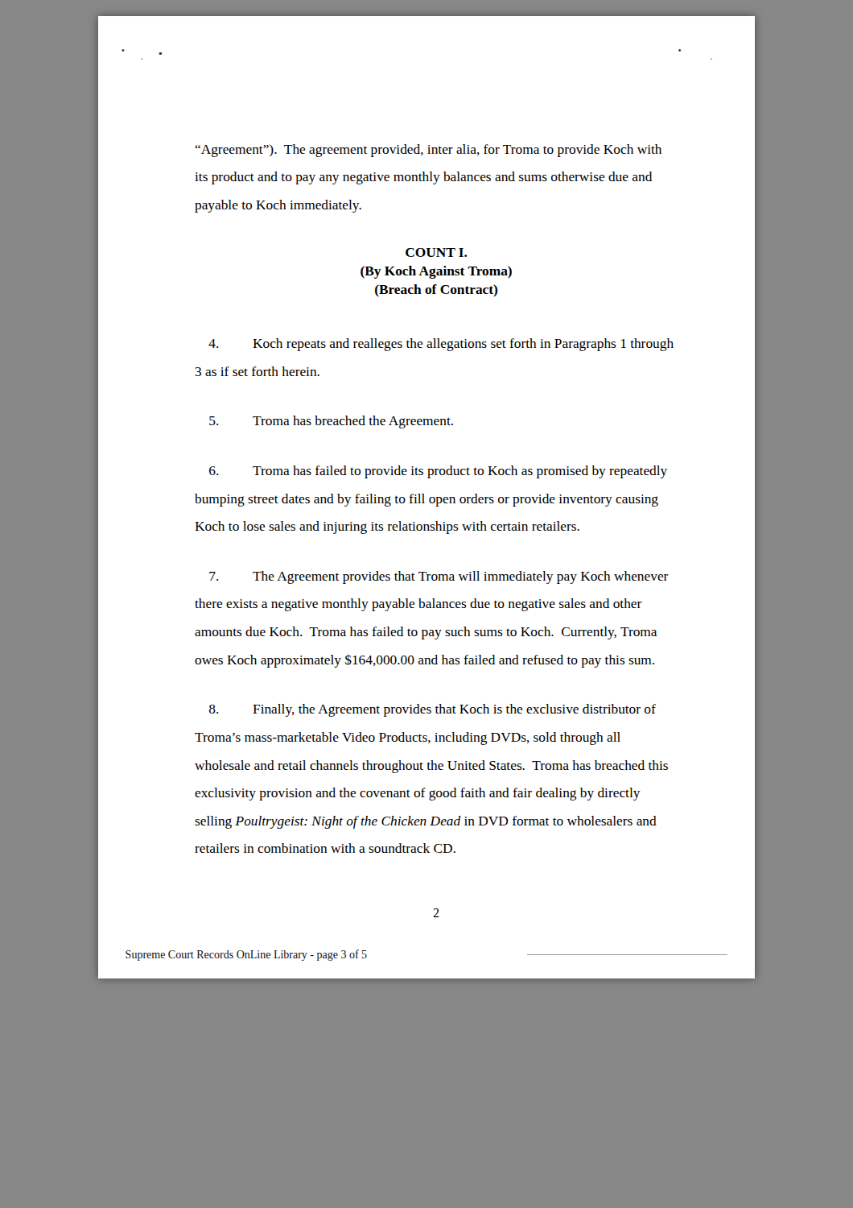• . ▪ • .
“Agreement”). The agreement provided, inter alia, for Troma to provide Koch with its product and to pay any negative monthly balances and sums otherwise due and payable to Koch immediately.
COUNT I.
(By Koch Against Troma)
(Breach of Contract)
4. Koch repeats and realleges the allegations set forth in Paragraphs 1 through 3 as if set forth herein.
5. Troma has breached the Agreement.
6. Troma has failed to provide its product to Koch as promised by repeatedly bumping street dates and by failing to fill open orders or provide inventory causing Koch to lose sales and injuring its relationships with certain retailers.
7. The Agreement provides that Troma will immediately pay Koch whenever there exists a negative monthly payable balances due to negative sales and other amounts due Koch. Troma has failed to pay such sums to Koch. Currently, Troma owes Koch approximately $164,000.00 and has failed and refused to pay this sum.
8. Finally, the Agreement provides that Koch is the exclusive distributor of Troma’s mass-marketable Video Products, including DVDs, sold through all wholesale and retail channels throughout the United States. Troma has breached this exclusivity provision and the covenant of good faith and fair dealing by directly selling Poultrygeist: Night of the Chicken Dead in DVD format to wholesalers and retailers in combination with a soundtrack CD.
2
Supreme Court Records OnLine Library - page 3 of 5